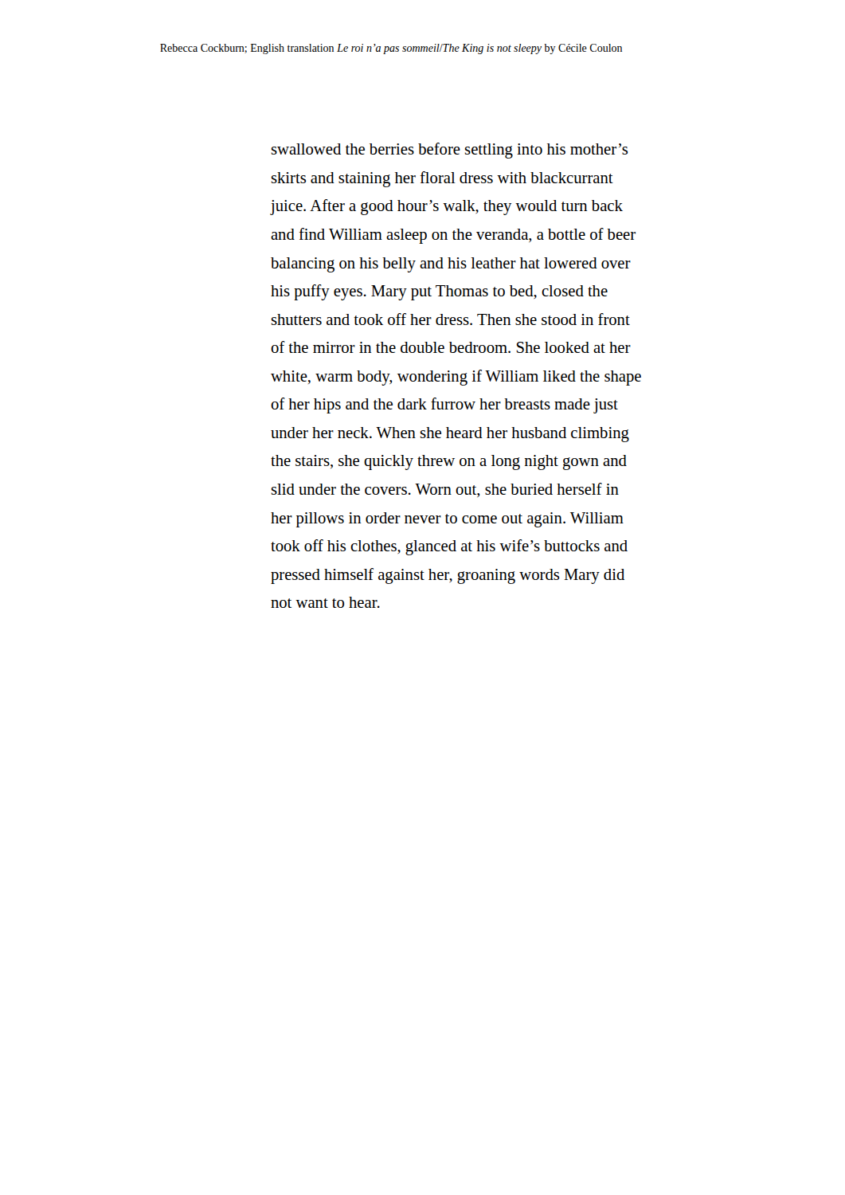Rebecca Cockburn; English translation Le roi n’a pas sommeil/The King is not sleepy by Cécile Coulon
swallowed the berries before settling into his mother’s skirts and staining her floral dress with blackcurrant juice. After a good hour’s walk, they would turn back and find William asleep on the veranda, a bottle of beer balancing on his belly and his leather hat lowered over his puffy eyes. Mary put Thomas to bed, closed the shutters and took off her dress. Then she stood in front of the mirror in the double bedroom. She looked at her white, warm body, wondering if William liked the shape of her hips and the dark furrow her breasts made just under her neck. When she heard her husband climbing the stairs, she quickly threw on a long night gown and slid under the covers. Worn out, she buried herself in her pillows in order never to come out again. William took off his clothes, glanced at his wife’s buttocks and pressed himself against her, groaning words Mary did not want to hear.